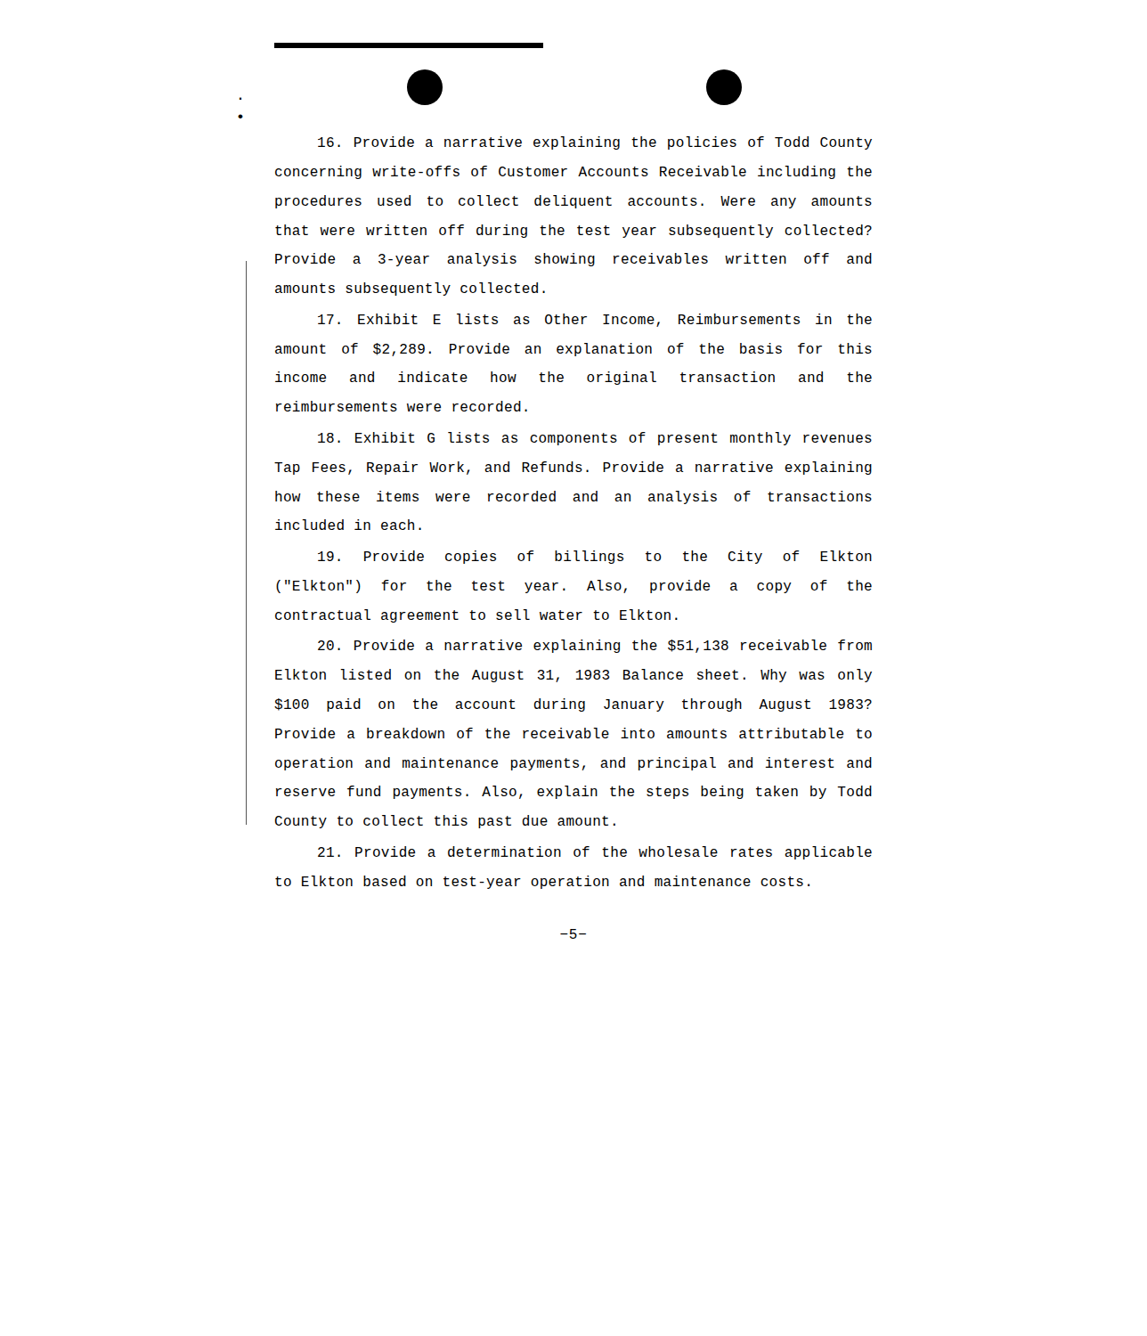·
•
16. Provide a narrative explaining the policies of Todd County concerning write-offs of Customer Accounts Receivable including the procedures used to collect deliquent accounts. Were any amounts that were written off during the test year subsequently collected? Provide a 3-year analysis showing receivables written off and amounts subsequently collected.
17. Exhibit E lists as Other Income, Reimbursements in the amount of $2,289. Provide an explanation of the basis for this income and indicate how the original transaction and the reimbursements were recorded.
18. Exhibit G lists as components of present monthly revenues Tap Fees, Repair Work, and Refunds. Provide a narrative explaining how these items were recorded and an analysis of transactions included in each.
19. Provide copies of billings to the City of Elkton ("Elkton") for the test year. Also, provide a copy of the contractual agreement to sell water to Elkton.
20. Provide a narrative explaining the $51,138 receivable from Elkton listed on the August 31, 1983 Balance sheet. Why was only $100 paid on the account during January through August 1983? Provide a breakdown of the receivable into amounts attributable to operation and maintenance payments, and principal and interest and reserve fund payments. Also, explain the steps being taken by Todd County to collect this past due amount.
21. Provide a determination of the wholesale rates applicable to Elkton based on test-year operation and maintenance costs.
−5−